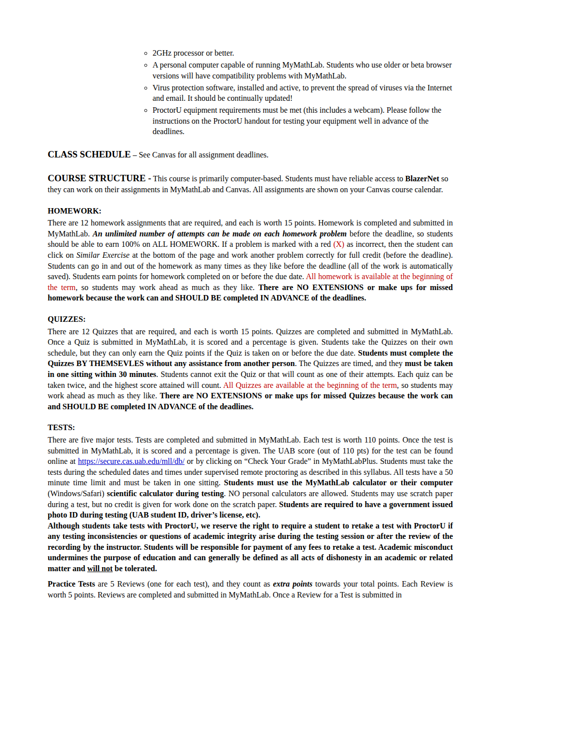2GHz processor or better.
A personal computer capable of running MyMathLab. Students who use older or beta browser versions will have compatibility problems with MyMathLab.
Virus protection software, installed and active, to prevent the spread of viruses via the Internet and email. It should be continually updated!
ProctorU equipment requirements must be met (this includes a webcam). Please follow the instructions on the ProctorU handout for testing your equipment well in advance of the deadlines.
CLASS SCHEDULE
– See Canvas for all assignment deadlines.
COURSE STRUCTURE -
This course is primarily computer-based. Students must have reliable access to BlazerNet so they can work on their assignments in MyMathLab and Canvas. All assignments are shown on your Canvas course calendar.
HOMEWORK:
There are 12 homework assignments that are required, and each is worth 15 points. Homework is completed and submitted in MyMathLab. An unlimited number of attempts can be made on each homework problem before the deadline, so students should be able to earn 100% on ALL HOMEWORK. If a problem is marked with a red (X) as incorrect, then the student can click on Similar Exercise at the bottom of the page and work another problem correctly for full credit (before the deadline). Students can go in and out of the homework as many times as they like before the deadline (all of the work is automatically saved). Students earn points for homework completed on or before the due date. All homework is available at the beginning of the term, so students may work ahead as much as they like. There are NO EXTENSIONS or make ups for missed homework because the work can and SHOULD BE completed IN ADVANCE of the deadlines.
QUIZZES:
There are 12 Quizzes that are required, and each is worth 15 points. Quizzes are completed and submitted in MyMathLab. Once a Quiz is submitted in MyMathLab, it is scored and a percentage is given. Students take the Quizzes on their own schedule, but they can only earn the Quiz points if the Quiz is taken on or before the due date. Students must complete the Quizzes BY THEMSEVLES without any assistance from another person. The Quizzes are timed, and they must be taken in one sitting within 30 minutes. Students cannot exit the Quiz or that will count as one of their attempts. Each quiz can be taken twice, and the highest score attained will count. All Quizzes are available at the beginning of the term, so students may work ahead as much as they like. There are NO EXTENSIONS or make ups for missed Quizzes because the work can and SHOULD BE completed IN ADVANCE of the deadlines.
TESTS:
There are five major tests. Tests are completed and submitted in MyMathLab. Each test is worth 110 points. Once the test is submitted in MyMathLab, it is scored and a percentage is given. The UAB score (out of 110 pts) for the test can be found online at https://secure.cas.uab.edu/mll/db/ or by clicking on “Check Your Grade” in MyMathLabPlus. Students must take the tests during the scheduled dates and times under supervised remote proctoring as described in this syllabus. All tests have a 50 minute time limit and must be taken in one sitting. Students must use the MyMathLab calculator or their computer (Windows/Safari) scientific calculator during testing. NO personal calculators are allowed. Students may use scratch paper during a test, but no credit is given for work done on the scratch paper. Students are required to have a government issued photo ID during testing (UAB student ID, driver’s license, etc).
Although students take tests with ProctorU, we reserve the right to require a student to retake a test with ProctorU if any testing inconsistencies or questions of academic integrity arise during the testing session or after the review of the recording by the instructor. Students will be responsible for payment of any fees to retake a test. Academic misconduct undermines the purpose of education and can generally be defined as all acts of dishonesty in an academic or related matter and will not be tolerated.
Practice Tests are 5 Reviews (one for each test), and they count as extra points towards your total points. Each Review is worth 5 points. Reviews are completed and submitted in MyMathLab. Once a Review for a Test is submitted in